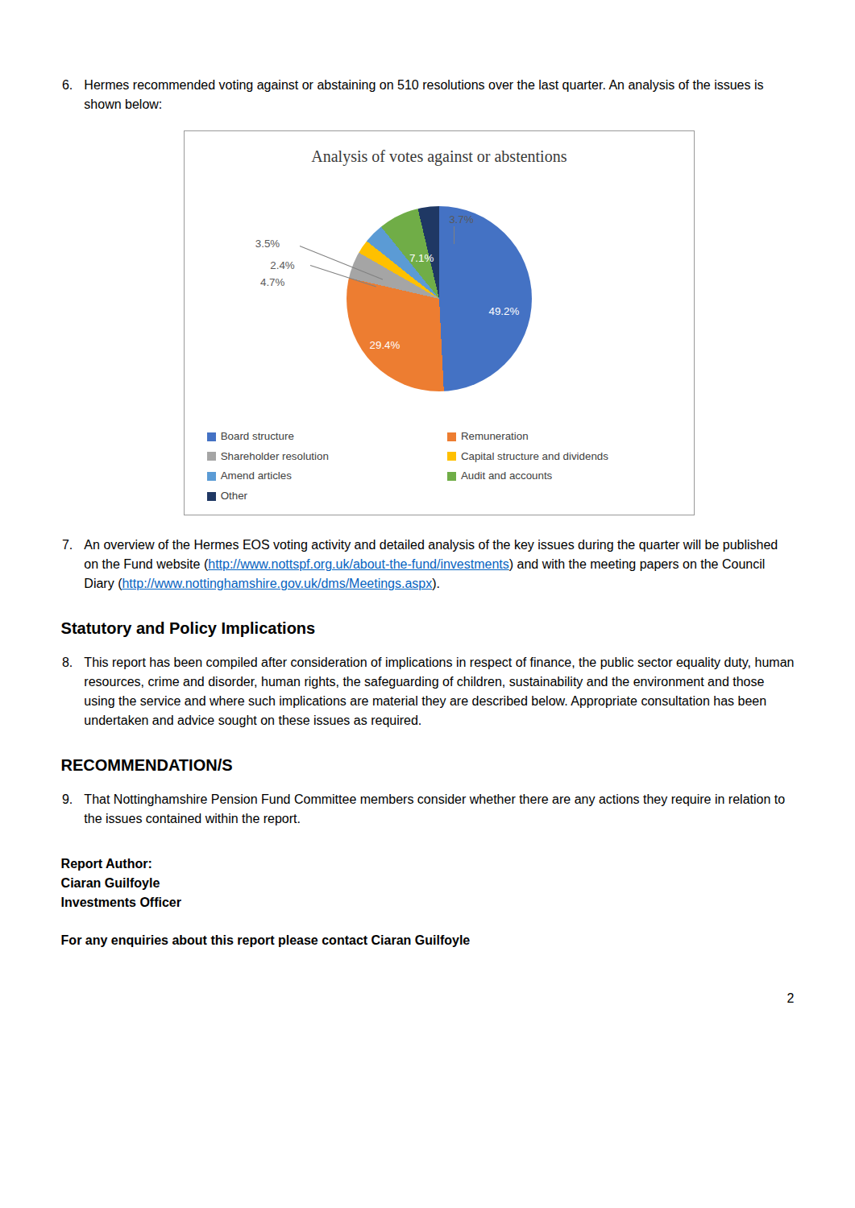Hermes recommended voting against or abstaining on 510 resolutions over the last quarter. An analysis of the issues is shown below:
Analysis of votes against or abstentions
49.2% 29.4% 4.7% 2.4% 3.5% 7.1% 3.7%
Board structure Remuneration
Shareholder resolution Capital structure and dividends
Amend articles Audit and accounts
Other
An overview of the Hermes EOS voting activity and detailed analysis of the key issues during the quarter will be published on the Fund website (http://www.nottspf.org.uk/about-the-fund/investments) and with the meeting papers on the Council Diary (http://www.nottinghamshire.gov.uk/dms/Meetings.aspx).
Statutory and Policy Implications
This report has been compiled after consideration of implications in respect of finance, the public sector equality duty, human resources, crime and disorder, human rights, the safeguarding of children, sustainability and the environment and those using the service and where such implications are material they are described below. Appropriate consultation has been undertaken and advice sought on these issues as required.
RECOMMENDATION/S
That Nottinghamshire Pension Fund Committee members consider whether there are any actions they require in relation to the issues contained within the report.
Report Author:
Ciaran Guilfoyle
Investments Officer
For any enquiries about this report please contact Ciaran Guilfoyle
2